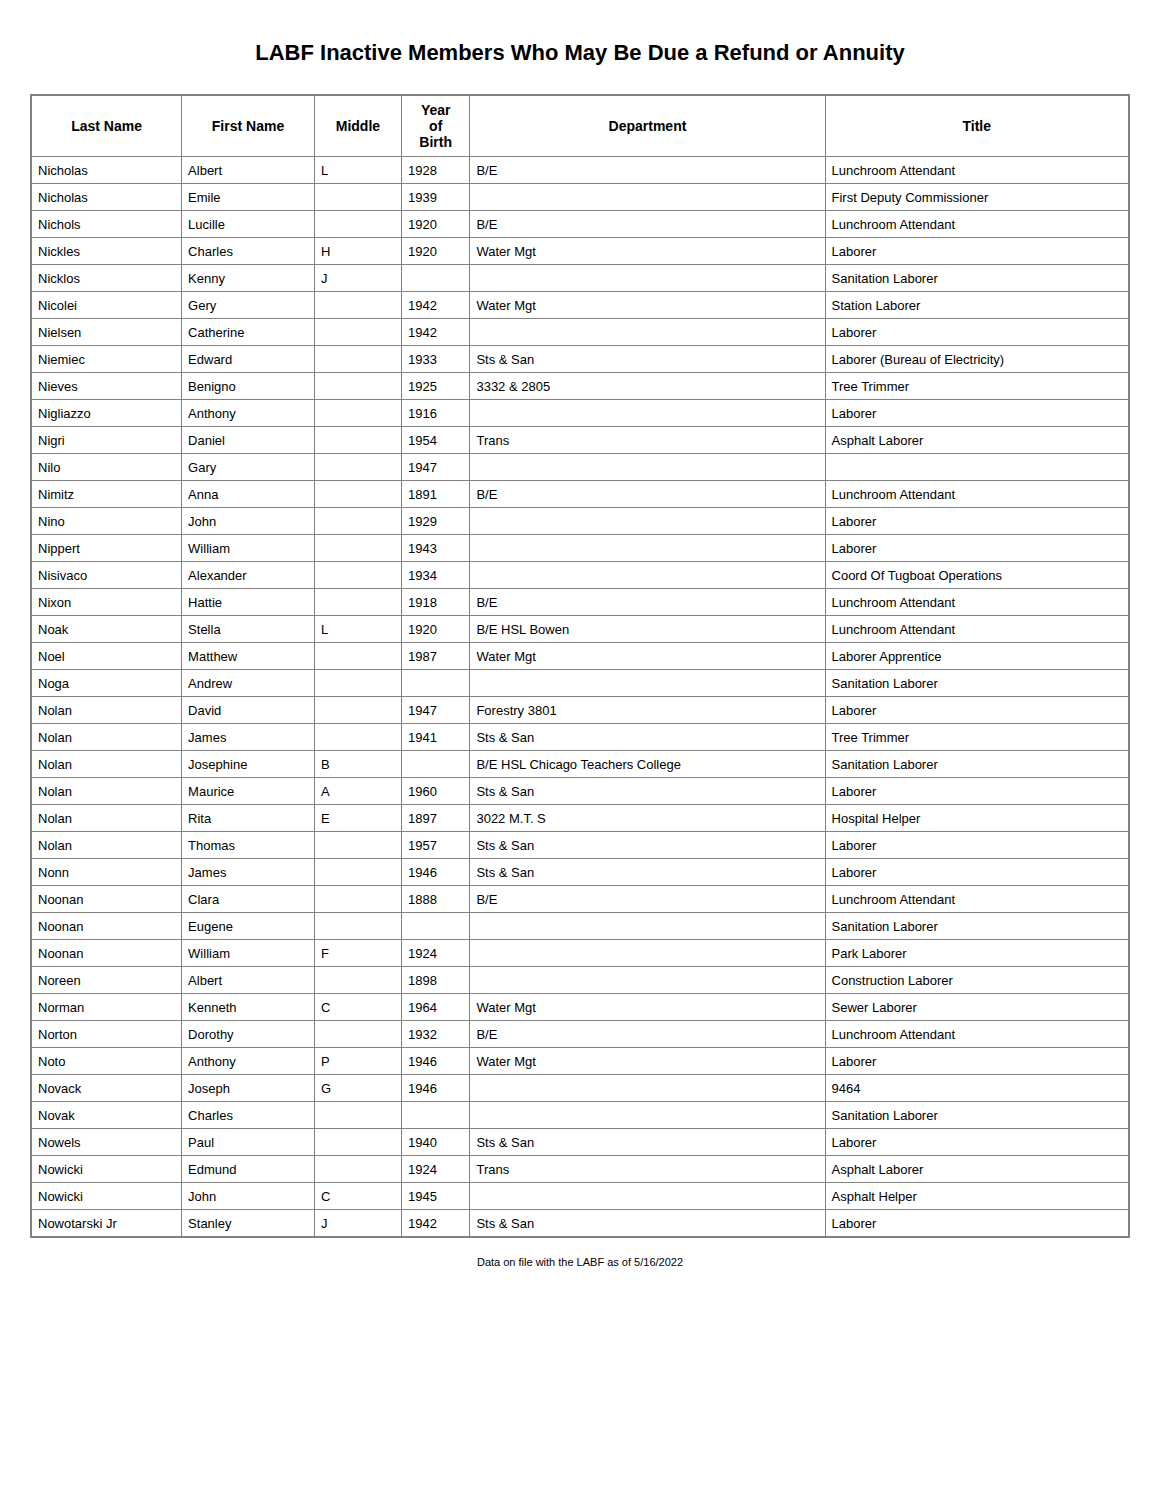LABF Inactive Members Who May Be Due a Refund or Annuity
| Last Name | First Name | Middle | Year of Birth | Department | Title |
| --- | --- | --- | --- | --- | --- |
| Nicholas | Albert | L | 1928 | B/E | Lunchroom Attendant |
| Nicholas | Emile | | 1939 | | First Deputy Commissioner |
| Nichols | Lucille | | 1920 | B/E | Lunchroom Attendant |
| Nickles | Charles | H | 1920 | Water Mgt | Laborer |
| Nicklos | Kenny | J | | | Sanitation Laborer |
| Nicolei | Gery | | 1942 | Water Mgt | Station Laborer |
| Nielsen | Catherine | | 1942 | | Laborer |
| Niemiec | Edward | | 1933 | Sts & San | Laborer (Bureau of Electricity) |
| Nieves | Benigno | | 1925 | 3332 & 2805 | Tree Trimmer |
| Nigliazzo | Anthony | | 1916 | | Laborer |
| Nigri | Daniel | | 1954 | Trans | Asphalt Laborer |
| Nilo | Gary | | 1947 | | |
| Nimitz | Anna | | 1891 | B/E | Lunchroom Attendant |
| Nino | John | | 1929 | | Laborer |
| Nippert | William | | 1943 | | Laborer |
| Nisivaco | Alexander | | 1934 | | Coord Of Tugboat Operations |
| Nixon | Hattie | | 1918 | B/E | Lunchroom Attendant |
| Noak | Stella | L | 1920 | B/E HSL Bowen | Lunchroom Attendant |
| Noel | Matthew | | 1987 | Water Mgt | Laborer Apprentice |
| Noga | Andrew | | | | Sanitation Laborer |
| Nolan | David | | 1947 | Forestry 3801 | Laborer |
| Nolan | James | | 1941 | Sts & San | Tree Trimmer |
| Nolan | Josephine | B | | B/E HSL Chicago Teachers College | Sanitation Laborer |
| Nolan | Maurice | A | 1960 | Sts & San | Laborer |
| Nolan | Rita | E | 1897 | 3022 M.T. S | Hospital Helper |
| Nolan | Thomas | | 1957 | Sts & San | Laborer |
| Nonn | James | | 1946 | Sts & San | Laborer |
| Noonan | Clara | | 1888 | B/E | Lunchroom Attendant |
| Noonan | Eugene | | | | Sanitation Laborer |
| Noonan | William | F | 1924 | | Park Laborer |
| Noreen | Albert | | 1898 | | Construction Laborer |
| Norman | Kenneth | C | 1964 | Water Mgt | Sewer Laborer |
| Norton | Dorothy | | 1932 | B/E | Lunchroom Attendant |
| Noto | Anthony | P | 1946 | Water Mgt | Laborer |
| Novack | Joseph | G | 1946 | | 9464 |
| Novak | Charles | | | | Sanitation Laborer |
| Nowels | Paul | | 1940 | Sts & San | Laborer |
| Nowicki | Edmund | | 1924 | Trans | Asphalt Laborer |
| Nowicki | John | C | 1945 | | Asphalt Helper |
| Nowotarski Jr | Stanley | J | 1942 | Sts & San | Laborer |
Data on file with the LABF as of 5/16/2022